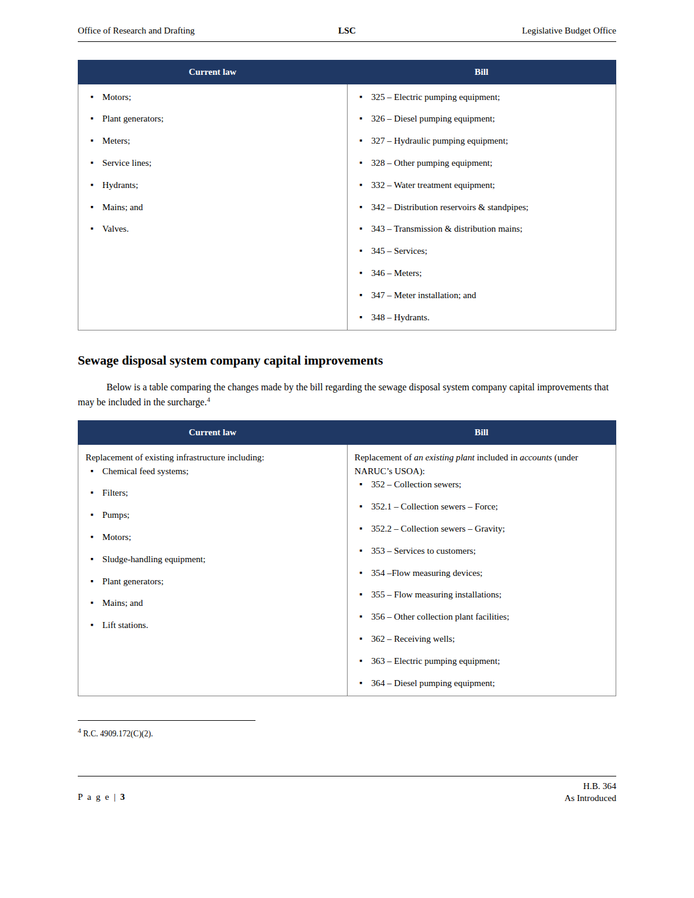Office of Research and Drafting
LSC
Legislative Budget Office
| Current law | Bill |
| --- | --- |
| Motors; Plant generators; Meters; Service lines; Hydrants; Mains; and Valves. | 325 – Electric pumping equipment; 326 – Diesel pumping equipment; 327 – Hydraulic pumping equipment; 328 – Other pumping equipment; 332 – Water treatment equipment; 342 – Distribution reservoirs & standpipes; 343 – Transmission & distribution mains; 345 – Services; 346 – Meters; 347 – Meter installation; and 348 – Hydrants. |
Sewage disposal system company capital improvements
Below is a table comparing the changes made by the bill regarding the sewage disposal system company capital improvements that may be included in the surcharge.4
| Current law | Bill |
| --- | --- |
| Replacement of existing infrastructure including: Chemical feed systems; Filters; Pumps; Motors; Sludge-handling equipment; Plant generators; Mains; and Lift stations. | Replacement of an existing plant included in accounts (under NARUC’s USOA): 352 – Collection sewers; 352.1 – Collection sewers – Force; 352.2 – Collection sewers – Gravity; 353 – Services to customers; 354 –Flow measuring devices; 355 – Flow measuring installations; 356 – Other collection plant facilities; 362 – Receiving wells; 363 – Electric pumping equipment; 364 – Diesel pumping equipment; |
4 R.C. 4909.172(C)(2).
P a g e | 3
H.B. 364
As Introduced